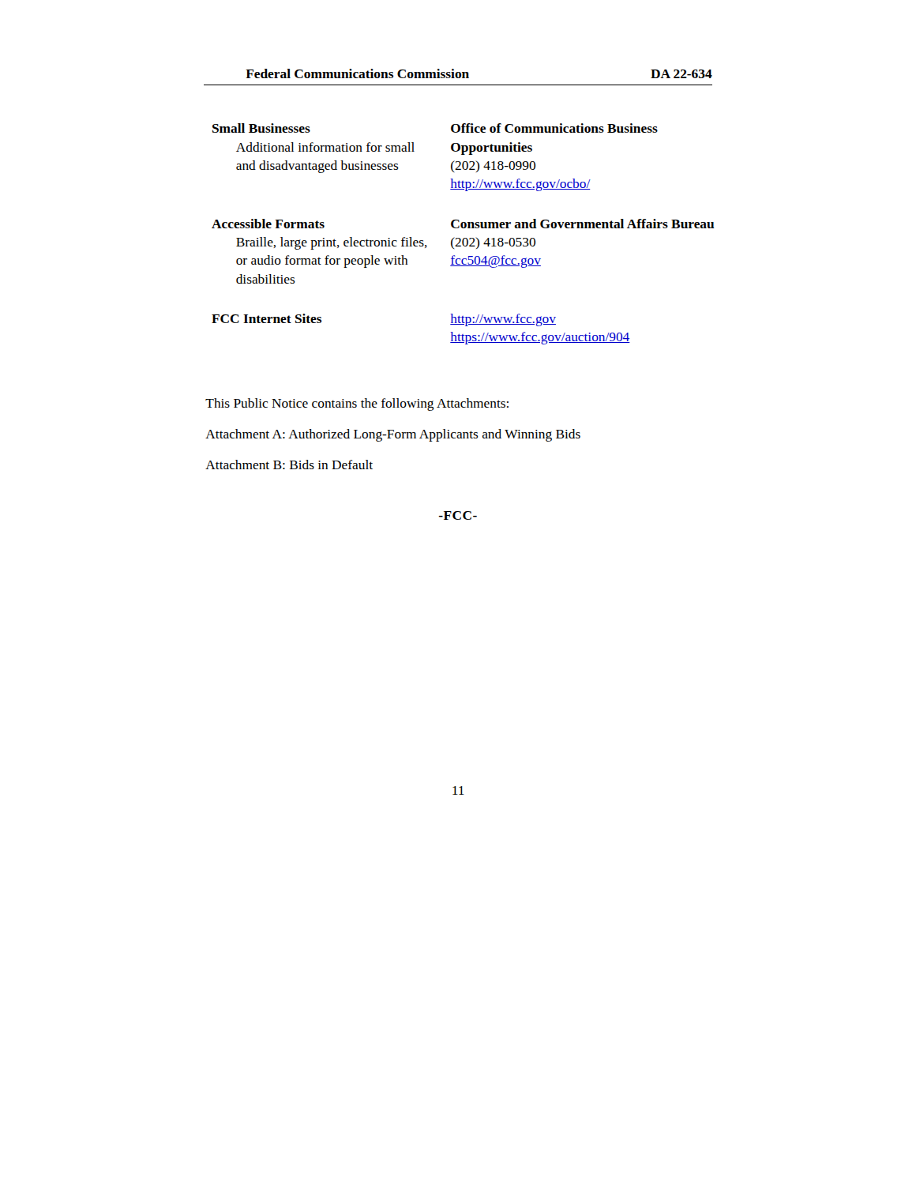Federal Communications Commission DA 22-634
| Small Businesses Additional information for small and disadvantaged businesses | Office of Communications Business Opportunities (202) 418-0990 http://www.fcc.gov/ocbo/ |
| Accessible Formats Braille, large print, electronic files, or audio format for people with disabilities | Consumer and Governmental Affairs Bureau (202) 418-0530 fcc504@fcc.gov |
| FCC Internet Sites | http://www.fcc.gov https://www.fcc.gov/auction/904 |
This Public Notice contains the following Attachments:
Attachment A: Authorized Long-Form Applicants and Winning Bids
Attachment B: Bids in Default
-FCC-
11